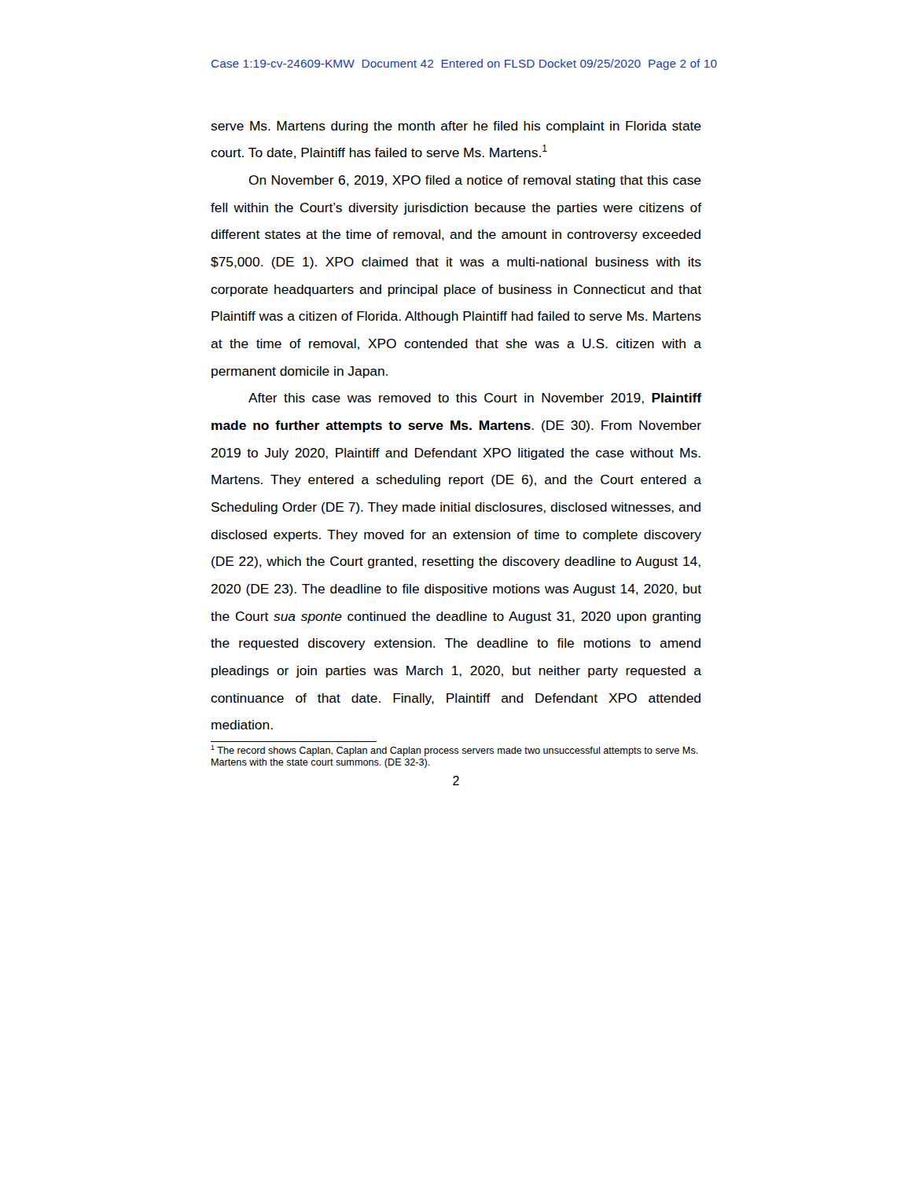Case 1:19-cv-24609-KMW Document 42 Entered on FLSD Docket 09/25/2020 Page 2 of 10
serve Ms. Martens during the month after he filed his complaint in Florida state court. To date, Plaintiff has failed to serve Ms. Martens.1
On November 6, 2019, XPO filed a notice of removal stating that this case fell within the Court’s diversity jurisdiction because the parties were citizens of different states at the time of removal, and the amount in controversy exceeded $75,000. (DE 1). XPO claimed that it was a multi-national business with its corporate headquarters and principal place of business in Connecticut and that Plaintiff was a citizen of Florida. Although Plaintiff had failed to serve Ms. Martens at the time of removal, XPO contended that she was a U.S. citizen with a permanent domicile in Japan.
After this case was removed to this Court in November 2019, Plaintiff made no further attempts to serve Ms. Martens. (DE 30). From November 2019 to July 2020, Plaintiff and Defendant XPO litigated the case without Ms. Martens. They entered a scheduling report (DE 6), and the Court entered a Scheduling Order (DE 7). They made initial disclosures, disclosed witnesses, and disclosed experts. They moved for an extension of time to complete discovery (DE 22), which the Court granted, resetting the discovery deadline to August 14, 2020 (DE 23). The deadline to file dispositive motions was August 14, 2020, but the Court sua sponte continued the deadline to August 31, 2020 upon granting the requested discovery extension. The deadline to file motions to amend pleadings or join parties was March 1, 2020, but neither party requested a continuance of that date. Finally, Plaintiff and Defendant XPO attended mediation.
1 The record shows Caplan, Caplan and Caplan process servers made two unsuccessful attempts to serve Ms. Martens with the state court summons. (DE 32-3).
2